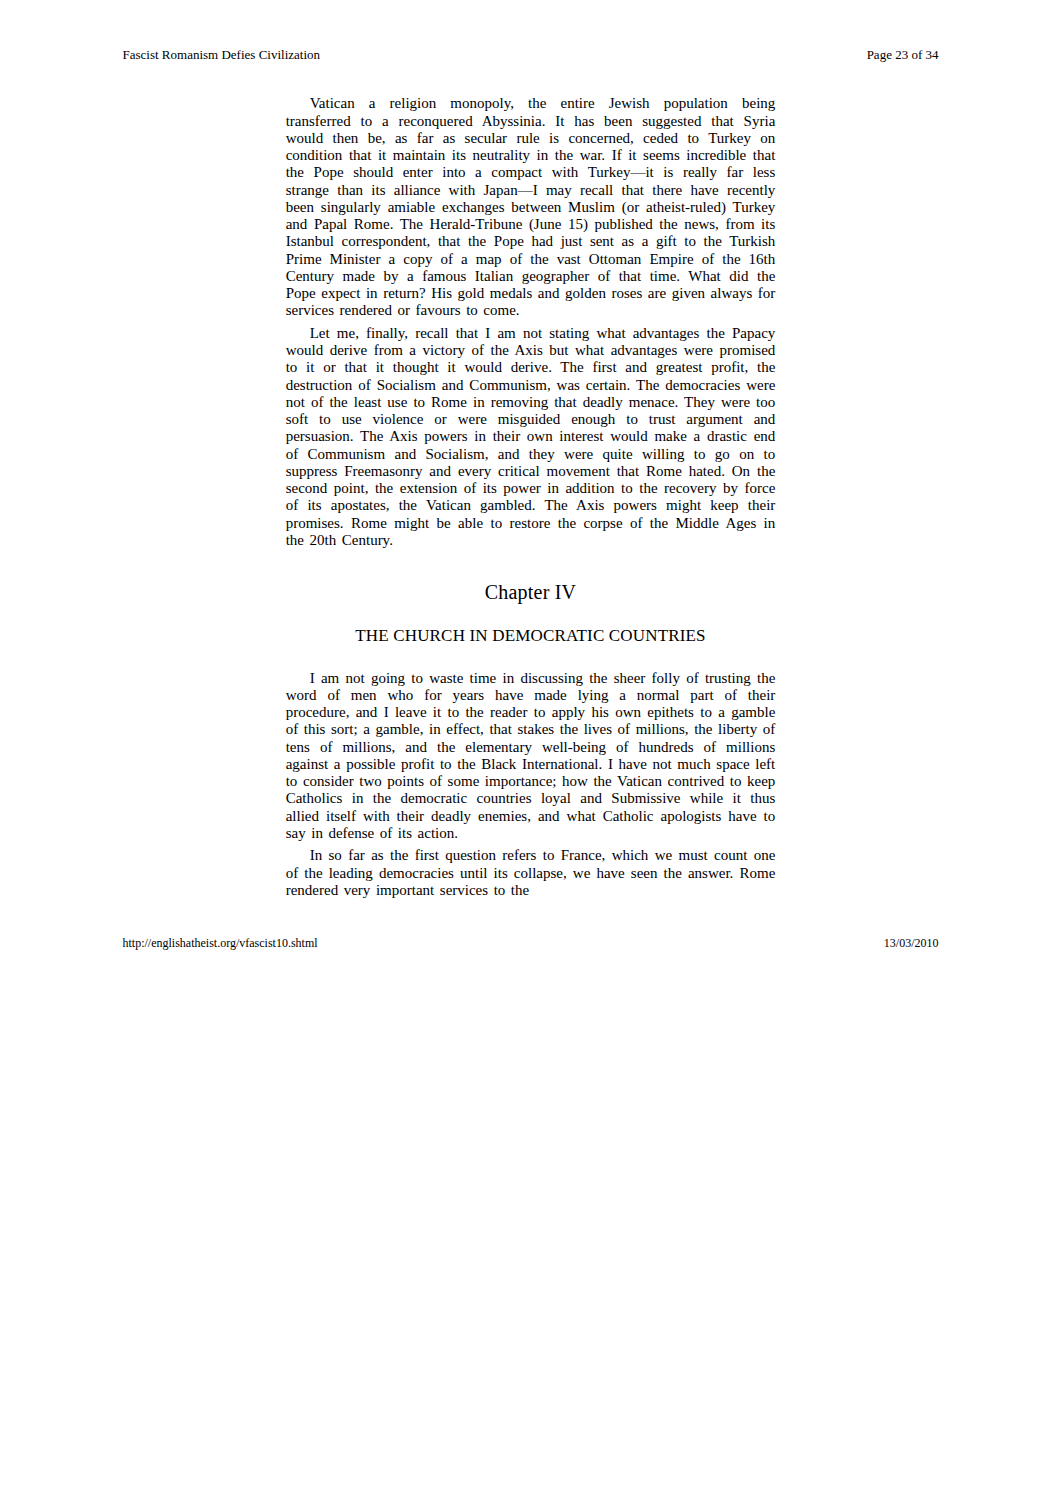Fascist Romanism Defies Civilization Page 23 of 34
Vatican a religion monopoly, the entire Jewish population being transferred to a reconquered Abyssinia. It has been suggested that Syria would then be, as far as secular rule is concerned, ceded to Turkey on condition that it maintain its neutrality in the war. If it seems incredible that the Pope should enter into a compact with Turkey—it is really far less strange than its alliance with Japan—I may recall that there have recently been singularly amiable exchanges between Muslim (or atheist-ruled) Turkey and Papal Rome. The Herald-Tribune (June 15) published the news, from its Istanbul correspondent, that the Pope had just sent as a gift to the Turkish Prime Minister a copy of a map of the vast Ottoman Empire of the 16th Century made by a famous Italian geographer of that time. What did the Pope expect in return? His gold medals and golden roses are given always for services rendered or favours to come.
Let me, finally, recall that I am not stating what advantages the Papacy would derive from a victory of the Axis but what advantages were promised to it or that it thought it would derive. The first and greatest profit, the destruction of Socialism and Communism, was certain. The democracies were not of the least use to Rome in removing that deadly menace. They were too soft to use violence or were misguided enough to trust argument and persuasion. The Axis powers in their own interest would make a drastic end of Communism and Socialism, and they were quite willing to go on to suppress Freemasonry and every critical movement that Rome hated. On the second point, the extension of its power in addition to the recovery by force of its apostates, the Vatican gambled. The Axis powers might keep their promises. Rome might be able to restore the corpse of the Middle Ages in the 20th Century.
Chapter IV
THE CHURCH IN DEMOCRATIC COUNTRIES
I am not going to waste time in discussing the sheer folly of trusting the word of men who for years have made lying a normal part of their procedure, and I leave it to the reader to apply his own epithets to a gamble of this sort; a gamble, in effect, that stakes the lives of millions, the liberty of tens of millions, and the elementary well-being of hundreds of millions against a possible profit to the Black International. I have not much space left to consider two points of some importance; how the Vatican contrived to keep Catholics in the democratic countries loyal and Submissive while it thus allied itself with their deadly enemies, and what Catholic apologists have to say in defense of its action.
In so far as the first question refers to France, which we must count one of the leading democracies until its collapse, we have seen the answer. Rome rendered very important services to the
http://englishatheist.org/vfascist10.shtml 13/03/2010